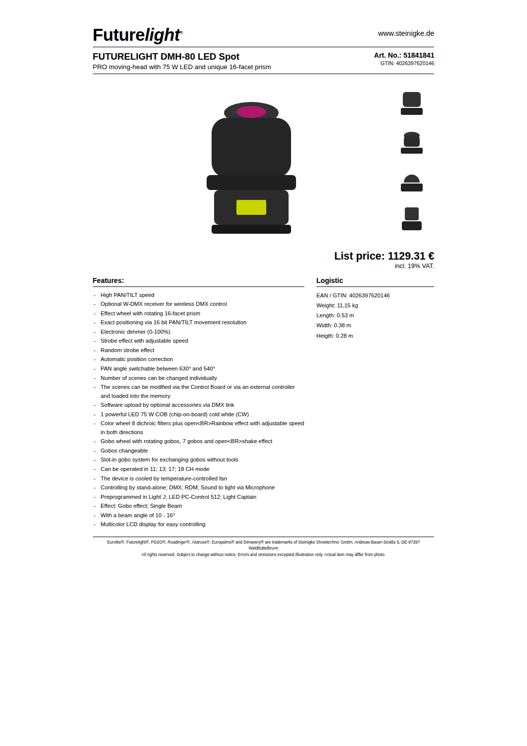Future light®
www.steinigke.de
FUTURELIGHT DMH-80 LED Spot
PRO moving-head with 75 W LED and unique 16-facet prism
Art. No.: 51841841
GTIN: 4026397620146
List price: 1129.31 €
incl. 19% VAT.
Features:
High PAN/TILT speed
Optional W-DMX receiver for wireless DMX control
Effect wheel with rotating 16-facet prism
Exact positioning via 16 bit PAN/TILT movement resolution
Electronic dimmer (0-100%)
Strobe effect with adjustable speed
Random strobe effect
Automatic position correction
PAN angle switchable between 630° and 540°
Number of scenes can be changed individually
The scenes can be modified via the Control Board or via an external controller and loaded into the memory
Software upload by optional accessories via DMX link
1 powerful LED 75 W COB (chip-on-board) cold white (CW)
Color wheel 8 dichroic filters plus open<BR>Rainbow effect with adjustable speed in both directions
Gobo wheel with rotating gobos, 7 gobos and open<BR>shake effect
Gobos changeable
Slot-in gobo system for exchanging gobos without tools
Can be operated in 11; 13; 17; 18 CH mode
The device is cooled by temperature-controlled fan
Controlling by stand-alone; DMX; RDM; Sound to light via Microphone
Preprogrammed in Light´J; LED PC-Control 512; Light Captain
Effect: Gobo effect; Single Beam
With a beam angle of 10 - 16°
Multicolor LCD display for easy controlling
Logistic
EAN / GTIN: 4026397620146
Weight: 11,15 kg
Length: 0.53 m
Width: 0.38 m
Heigth: 0.28 m
Eurolite®, Futurelight®, PSSO®, Roadinger®, Alutruss®, Europalms® and Dimavery® are trademarks of Steinigke Showtechnic GmbH, Andreas-Bauer-Straße 5, DE-97297 Waldbüttelbrunn
All rights reserved. Subject to change without notice. Errors and omissions excepted.Illustration only. Actual item may differ from photo.